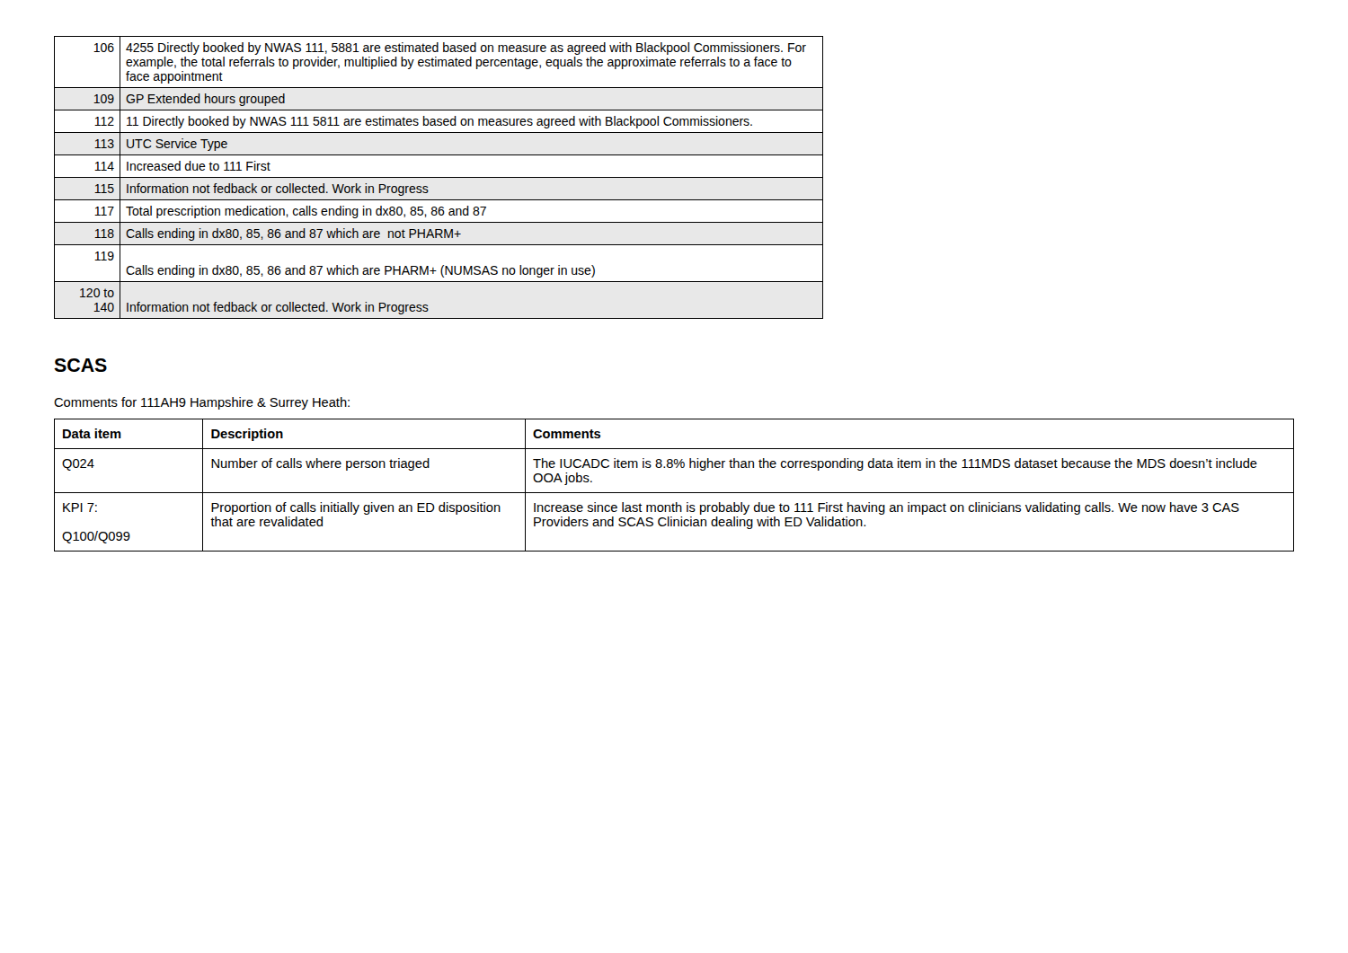| 106 | 4255 Directly booked by NWAS 111, 5881 are estimated based on measure as agreed with Blackpool Commissioners. For example, the total referrals to provider, multiplied by estimated percentage, equals the approximate referrals to a face to face appointment |
| 109 | GP Extended hours grouped |
| 112 | 11 Directly booked by NWAS 111 5811 are estimates based on measures agreed with Blackpool Commissioners. |
| 113 | UTC Service Type |
| 114 | Increased due to 111 First |
| 115 | Information not fedback or collected. Work in Progress |
| 117 | Total prescription medication, calls ending in dx80, 85, 86 and 87 |
| 118 | Calls ending in dx80, 85, 86 and 87 which are not PHARM+ |
| 119 | Calls ending in dx80, 85, 86 and 87 which are PHARM+ (NUMSAS no longer in use) |
| 120 to 140 | Information not fedback or collected. Work in Progress |
SCAS
Comments for 111AH9 Hampshire & Surrey Heath:
| Data item | Description | Comments |
| --- | --- | --- |
| Q024 | Number of calls where person triaged | The IUCADC item is 8.8% higher than the corresponding data item in the 111MDS dataset because the MDS doesn’t include OOA jobs. |
| KPI 7: Q100/Q099 | Proportion of calls initially given an ED disposition that are revalidated | Increase since last month is probably due to 111 First having an impact on clinicians validating calls. We now have 3 CAS Providers and SCAS Clinician dealing with ED Validation. |